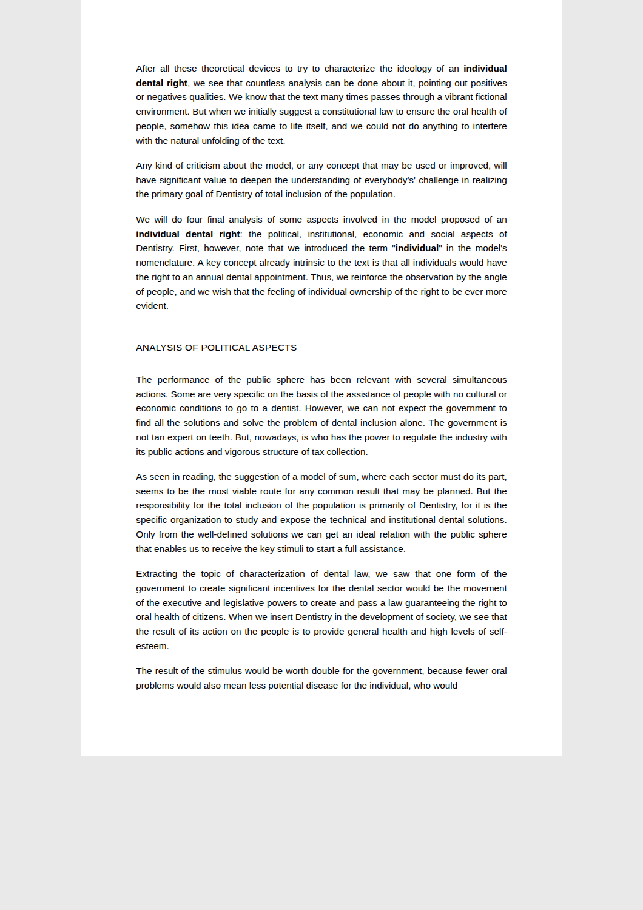After all these theoretical devices to try to characterize the ideology of an individual dental right, we see that countless analysis can be done about it, pointing out positives or negatives qualities. We know that the text many times passes through a vibrant fictional environment. But when we initially suggest a constitutional law to ensure the oral health of people, somehow this idea came to life itself, and we could not do anything to interfere with the natural unfolding of the text.
Any kind of criticism about the model, or any concept that may be used or improved, will have significant value to deepen the understanding of everybody's' challenge in realizing the primary goal of Dentistry of total inclusion of the population.
We will do four final analysis of some aspects involved in the model proposed of an individual dental right: the political, institutional, economic and social aspects of Dentistry. First, however, note that we introduced the term "individual" in the model's nomenclature. A key concept already intrinsic to the text is that all individuals would have the right to an annual dental appointment. Thus, we reinforce the observation by the angle of people, and we wish that the feeling of individual ownership of the right to be ever more evident.
Analysis of political aspects
The performance of the public sphere has been relevant with several simultaneous actions. Some are very specific on the basis of the assistance of people with no cultural or economic conditions to go to a dentist. However, we can not expect the government to find all the solutions and solve the problem of dental inclusion alone. The government is not tan expert on teeth. But, nowadays, is who has the power to regulate the industry with its public actions and vigorous structure of tax collection.
As seen in reading, the suggestion of a model of sum, where each sector must do its part, seems to be the most viable route for any common result that may be planned. But the responsibility for the total inclusion of the population is primarily of Dentistry, for it is the specific organization to study and expose the technical and institutional dental solutions. Only from the well-defined solutions we can get an ideal relation with the public sphere that enables us to receive the key stimuli to start a full assistance.
Extracting the topic of characterization of dental law, we saw that one form of the government to create significant incentives for the dental sector would be the movement of the executive and legislative powers to create and pass a law guaranteeing the right to oral health of citizens. When we insert Dentistry in the development of society, we see that the result of its action on the people is to provide general health and high levels of self-esteem.
The result of the stimulus would be worth double for the government, because fewer oral problems would also mean less potential disease for the individual, who would